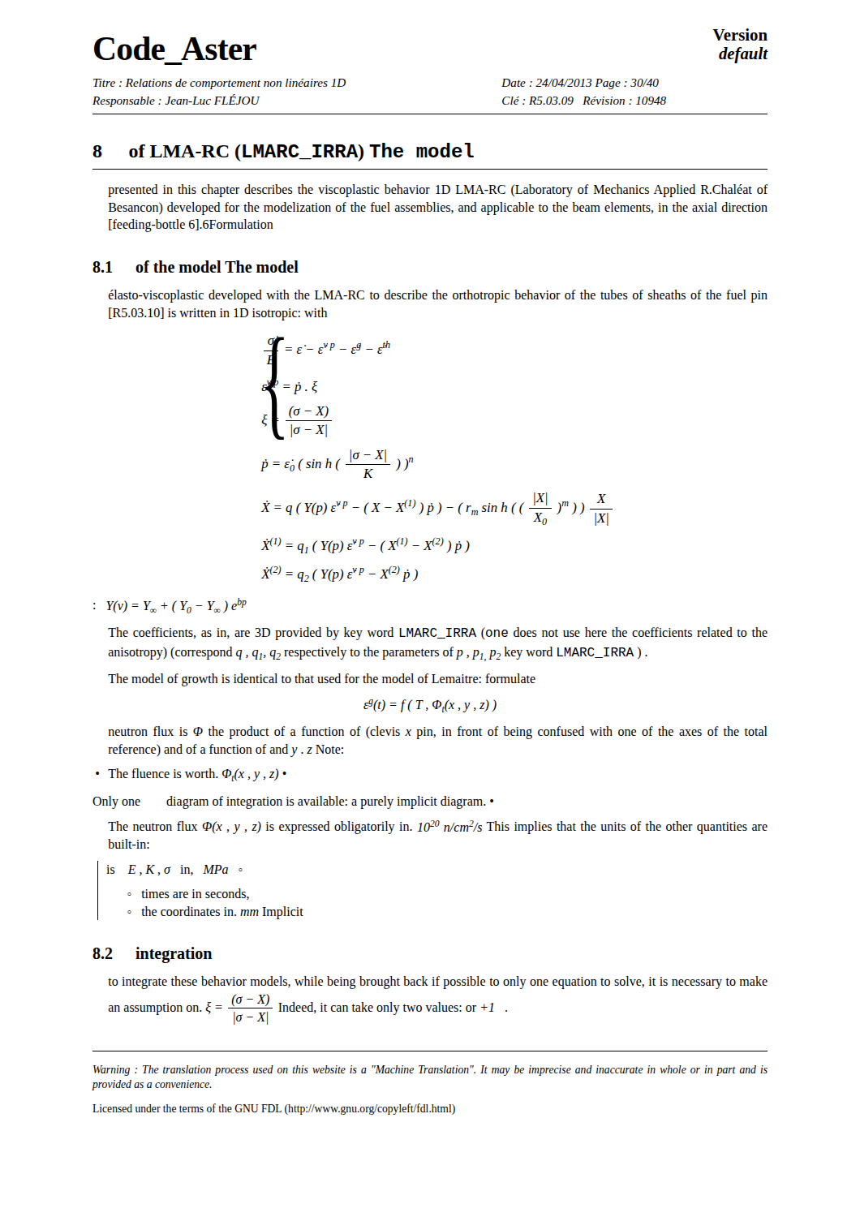Code_Aster
Version
default
| Titre : Relations de comportement non linéaires 1D | Date : 24/04/2013 Page : 30/40 |
| Responsable : Jean-Luc FLÉJOU | Clé : R5.03.09 Révision : 10948 |
8 of LMA-RC (LMARC_IRRA) The model
presented in this chapter describes the viscoplastic behavior 1D LMA-RC (Laboratory of Mechanics Applied R.Chaléat of Besancon) developed for the modelization of the fuel assemblies, and applicable to the beam elements, in the axial direction [feeding-bottle 6].6Formulation
8.1 of the model The model
élasto-viscoplastic developed with the LMA-RC to describe the orthotropic behavior of the tubes of sheaths of the fuel pin [R5.03.10] is written in 1D isotropic: with
{
σ̇E = ε̇ − ε̇v p − ε̇g − ε̇th
ε̇v p = ṗ . ξ
ξ = (σ − X)|σ − X|
ṗ = ε̇0 ( sin h ( |σ − X|K ) )n
Ẋ = q ( Y(p) ε̇v p − ( X − X(1) ) ṗ ) − ( rm sin h ( ( |X|X0 )m ) ) X|X|
Ẋ(1) = q1 ( Y(p) ε̇v p − ( X(1) − X(2) ) ṗ )
Ẋ(2) = q2 ( Y(p) ε̇v p − X(2) ṗ )
: Y(v) = Y∞ + ( Y0 − Y∞ ) ebp
The coefficients, as in, are 3D provided by key word LMARC_IRRA (one does not use here the coefficients related to the anisotropy) (correspond q , q1, q2 respectively to the parameters of p , p1, p2 key word LMARC_IRRA ) .
The model of growth is identical to that used for the model of Lemaitre: formulate
εg(t) = f ( T , Φt(x , y , z) )
neutron flux is Φ the product of a function of (clevis x pin, in front of being confused with one of the axes of the total reference) and of a function of and y . z Note:
The fluence is worth. Φt(x , y , z) •
Only one diagram of integration is available: a purely implicit diagram. •
The neutron flux Φ(x , y , z) is expressed obligatorily in. 1020 n/cm2/s This implies that the units of the other quantities are built-in:
is E , K , σ in, MPa ◦
times are in seconds,
the coordinates in. mm Implicit
8.2 integration
to integrate these behavior models, while being brought back if possible to only one equation to solve, it is necessary to make an assumption on. ξ = (σ − X)|σ − X| Indeed, it can take only two values: or +1 .
Warning : The translation process used on this website is a "Machine Translation". It may be imprecise and inaccurate in whole or in part and is provided as a convenience.
Licensed under the terms of the GNU FDL (http://www.gnu.org/copyleft/fdl.html)